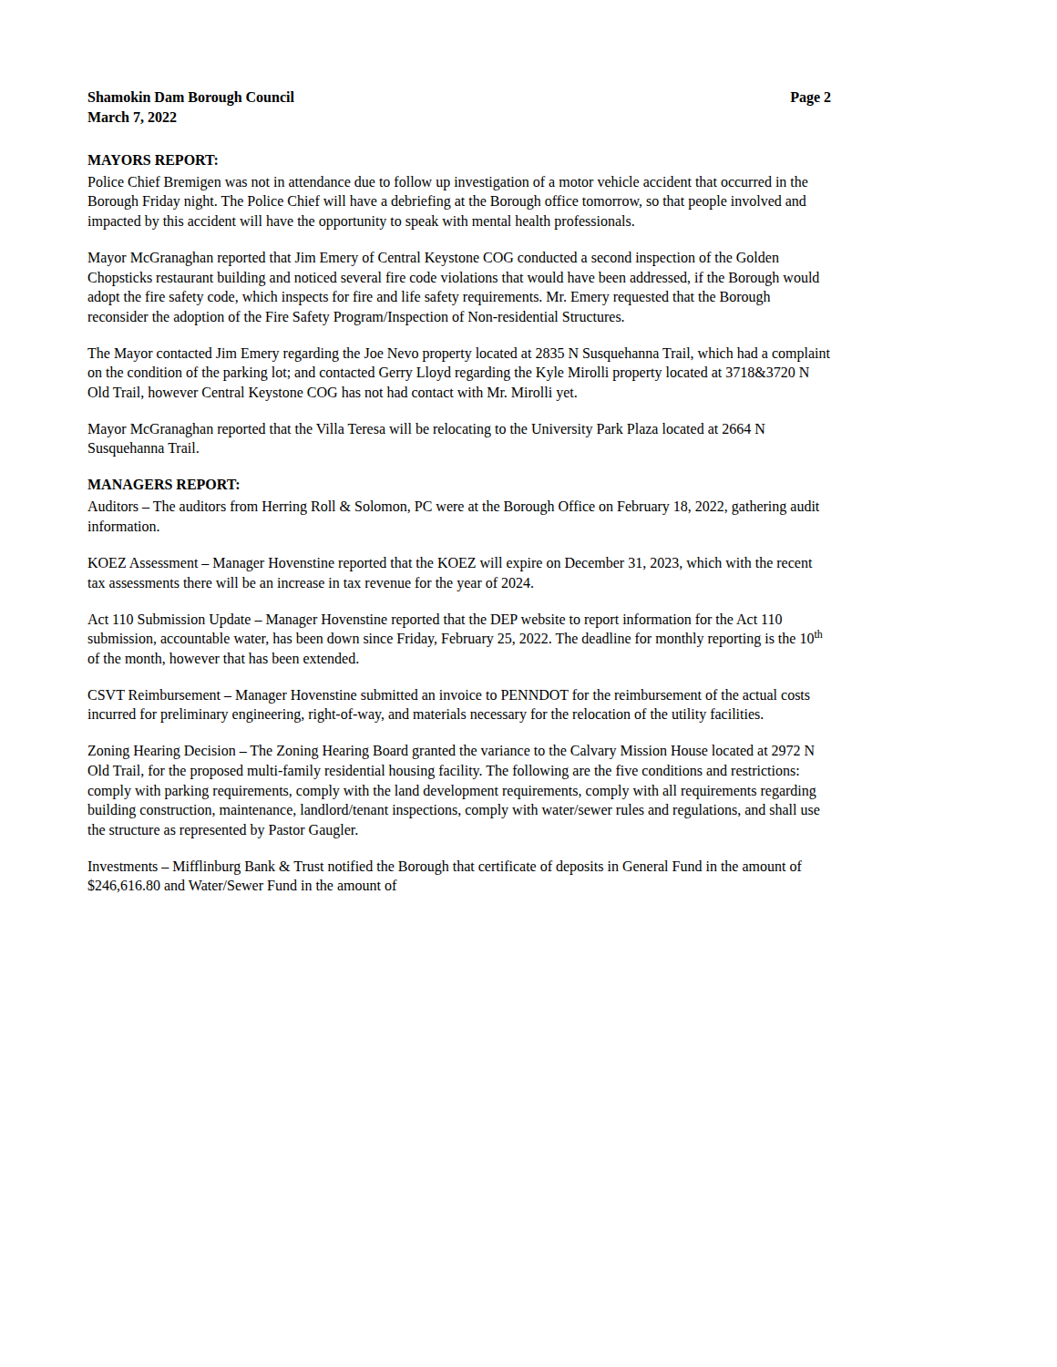Shamokin Dam Borough Council
March 7, 2022
Page 2
Mayors Report:
Police Chief Bremigen was not in attendance due to follow up investigation of a motor vehicle accident that occurred in the Borough Friday night. The Police Chief will have a debriefing at the Borough office tomorrow, so that people involved and impacted by this accident will have the opportunity to speak with mental health professionals.
Mayor McGranaghan reported that Jim Emery of Central Keystone COG conducted a second inspection of the Golden Chopsticks restaurant building and noticed several fire code violations that would have been addressed, if the Borough would adopt the fire safety code, which inspects for fire and life safety requirements. Mr. Emery requested that the Borough reconsider the adoption of the Fire Safety Program/Inspection of Non-residential Structures.
The Mayor contacted Jim Emery regarding the Joe Nevo property located at 2835 N Susquehanna Trail, which had a complaint on the condition of the parking lot; and contacted Gerry Lloyd regarding the Kyle Mirolli property located at 3718&3720 N Old Trail, however Central Keystone COG has not had contact with Mr. Mirolli yet.
Mayor McGranaghan reported that the Villa Teresa will be relocating to the University Park Plaza located at 2664 N Susquehanna Trail.
Managers Report:
Auditors – The auditors from Herring Roll & Solomon, PC were at the Borough Office on February 18, 2022, gathering audit information.
KOEZ Assessment – Manager Hovenstine reported that the KOEZ will expire on December 31, 2023, which with the recent tax assessments there will be an increase in tax revenue for the year of 2024.
Act 110 Submission Update – Manager Hovenstine reported that the DEP website to report information for the Act 110 submission, accountable water, has been down since Friday, February 25, 2022. The deadline for monthly reporting is the 10th of the month, however that has been extended.
CSVT Reimbursement – Manager Hovenstine submitted an invoice to PENNDOT for the reimbursement of the actual costs incurred for preliminary engineering, right-of-way, and materials necessary for the relocation of the utility facilities.
Zoning Hearing Decision – The Zoning Hearing Board granted the variance to the Calvary Mission House located at 2972 N Old Trail, for the proposed multi-family residential housing facility. The following are the five conditions and restrictions: comply with parking requirements, comply with the land development requirements, comply with all requirements regarding building construction, maintenance, landlord/tenant inspections, comply with water/sewer rules and regulations, and shall use the structure as represented by Pastor Gaugler.
Investments – Mifflinburg Bank & Trust notified the Borough that certificate of deposits in General Fund in the amount of $246,616.80 and Water/Sewer Fund in the amount of